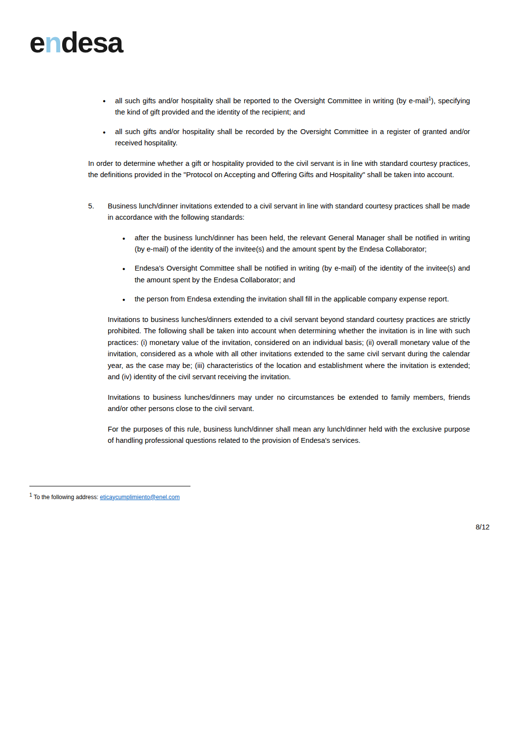endesa
all such gifts and/or hospitality shall be reported to the Oversight Committee in writing (by e-mail1), specifying the kind of gift provided and the identity of the recipient; and
all such gifts and/or hospitality shall be recorded by the Oversight Committee in a register of granted and/or received hospitality.
In order to determine whether a gift or hospitality provided to the civil servant is in line with standard courtesy practices, the definitions provided in the "Protocol on Accepting and Offering Gifts and Hospitality" shall be taken into account.
Business lunch/dinner invitations extended to a civil servant in line with standard courtesy practices shall be made in accordance with the following standards:
after the business lunch/dinner has been held, the relevant General Manager shall be notified in writing (by e-mail) of the identity of the invitee(s) and the amount spent by the Endesa Collaborator;
Endesa's Oversight Committee shall be notified in writing (by e-mail) of the identity of the invitee(s) and the amount spent by the Endesa Collaborator; and
the person from Endesa extending the invitation shall fill in the applicable company expense report.
Invitations to business lunches/dinners extended to a civil servant beyond standard courtesy practices are strictly prohibited. The following shall be taken into account when determining whether the invitation is in line with such practices: (i) monetary value of the invitation, considered on an individual basis; (ii) overall monetary value of the invitation, considered as a whole with all other invitations extended to the same civil servant during the calendar year, as the case may be; (iii) characteristics of the location and establishment where the invitation is extended; and (iv) identity of the civil servant receiving the invitation.
Invitations to business lunches/dinners may under no circumstances be extended to family members, friends and/or other persons close to the civil servant.
For the purposes of this rule, business lunch/dinner shall mean any lunch/dinner held with the exclusive purpose of handling professional questions related to the provision of Endesa's services.
1 To the following address: eticaycumplimiento@enel.com
8/12